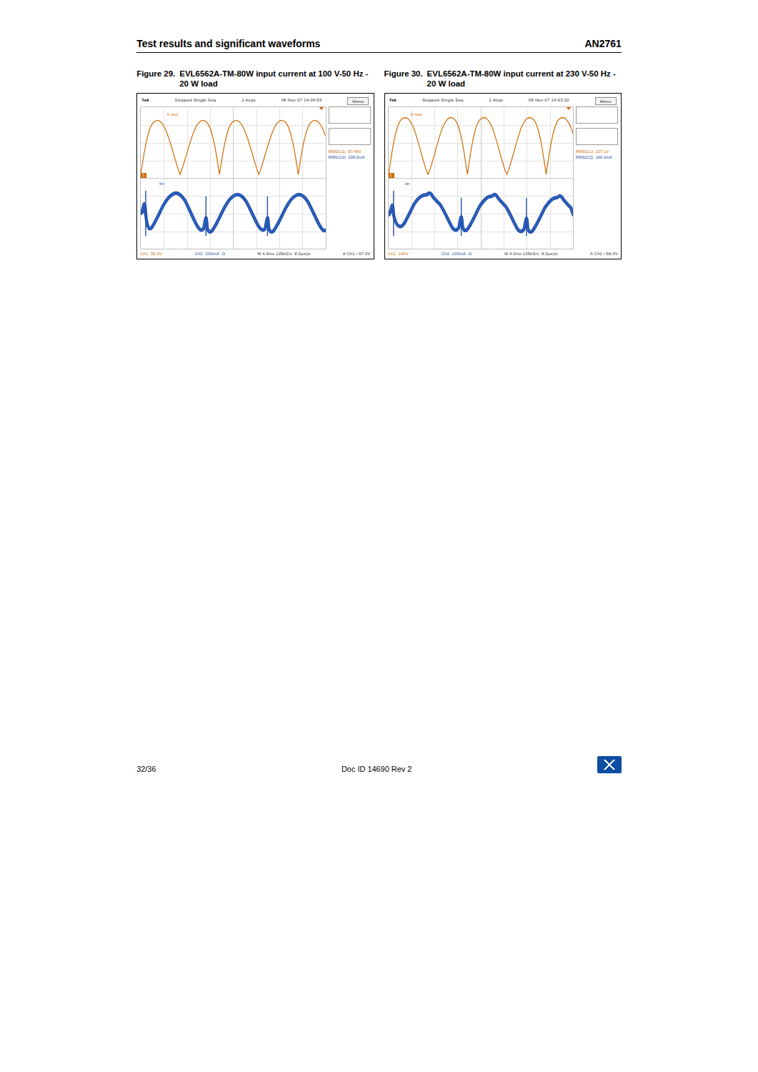Test results and significant waveforms
AN2761
Figure 29. EVL6562A-TM-80W input current at 100 V-50 Hz - 20 W load
Tek Stopped Single Seq 1 Acqs 08 Nov 07 14:04:53 Menu
V rect
Iin
1
2▸
RMS(C1) 97.49V
RMS(C2) 206.0mA
Ch1 50.0V Ch2 200mA Ω M 4.0ms 125kS/s 8.0µs/pt A Ch1 \ 67.0V
Figure 30. EVL6562A-TM-80W input current at 230 V-50 Hz - 20 W load
Tek Stopped Single Seq 1 Acqs 08 Nov 07 14:03:32 Menu
V rect
Iin
1
2▸
RMS(C1) 227.1V
RMS(C2) 100.2mA
Ch1 100V Ch2 100mA Ω M 4.0ms 125kS/s 8.0µs/pt A Ch1 \ 68.0V
32/36
Doc ID 14690 Rev 2